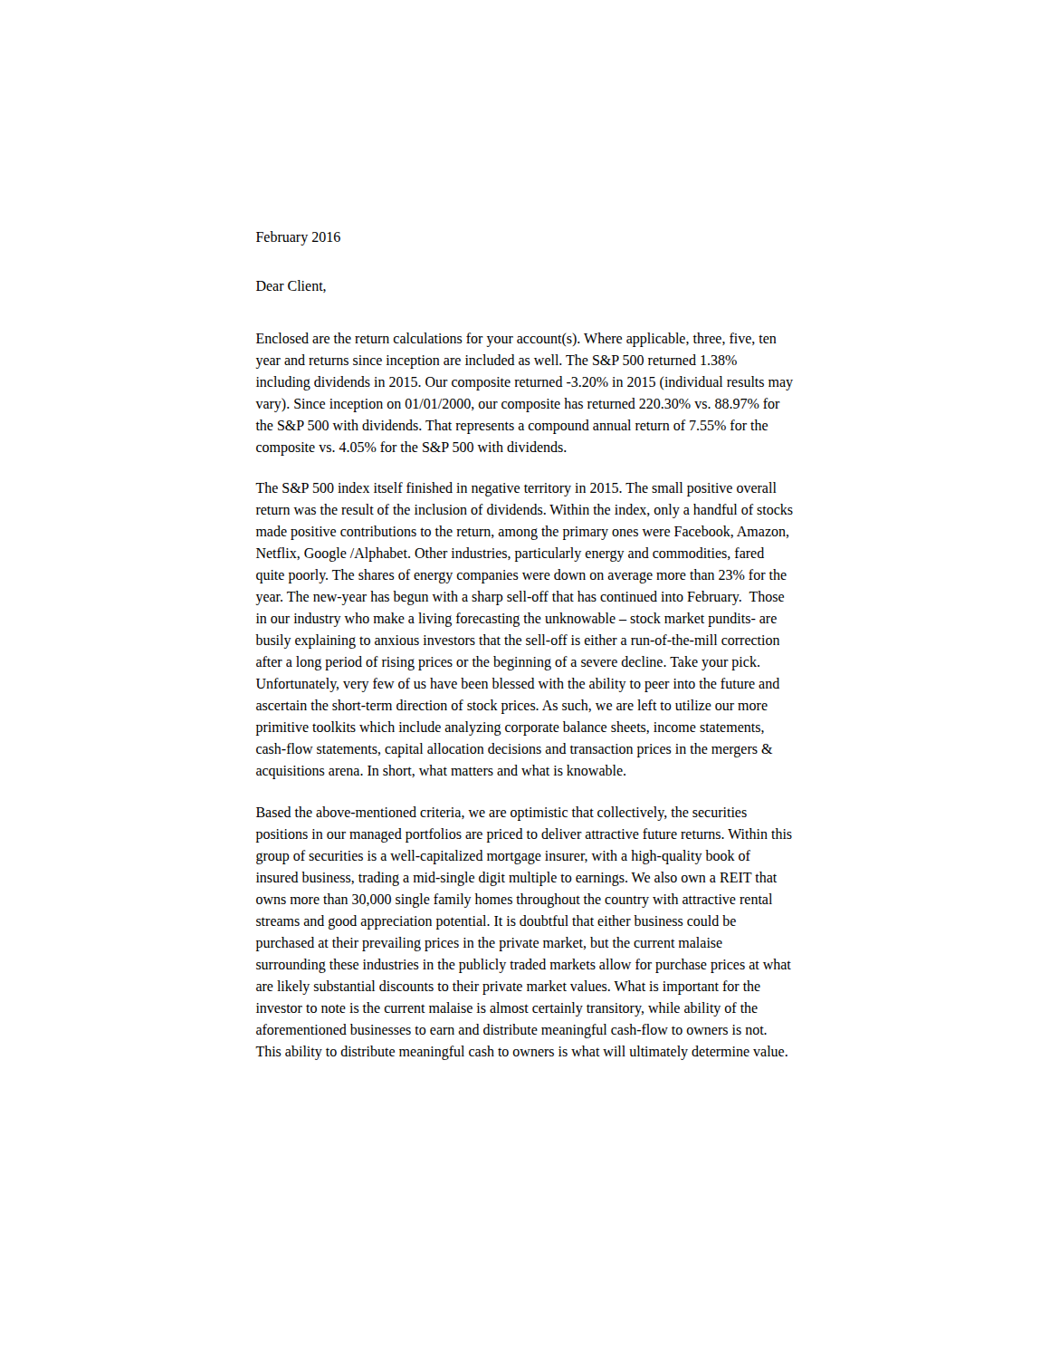February 2016
Dear Client,
Enclosed are the return calculations for your account(s). Where applicable, three, five, ten year and returns since inception are included as well. The S&P 500 returned 1.38% including dividends in 2015. Our composite returned -3.20% in 2015 (individual results may vary). Since inception on 01/01/2000, our composite has returned 220.30% vs. 88.97% for the S&P 500 with dividends. That represents a compound annual return of 7.55% for the composite vs. 4.05% for the S&P 500 with dividends.
The S&P 500 index itself finished in negative territory in 2015. The small positive overall return was the result of the inclusion of dividends. Within the index, only a handful of stocks made positive contributions to the return, among the primary ones were Facebook, Amazon, Netflix, Google /Alphabet. Other industries, particularly energy and commodities, fared quite poorly. The shares of energy companies were down on average more than 23% for the year. The new-year has begun with a sharp sell-off that has continued into February. Those in our industry who make a living forecasting the unknowable – stock market pundits- are busily explaining to anxious investors that the sell-off is either a run-of-the-mill correction after a long period of rising prices or the beginning of a severe decline. Take your pick. Unfortunately, very few of us have been blessed with the ability to peer into the future and ascertain the short-term direction of stock prices. As such, we are left to utilize our more primitive toolkits which include analyzing corporate balance sheets, income statements, cash-flow statements, capital allocation decisions and transaction prices in the mergers & acquisitions arena. In short, what matters and what is knowable.
Based the above-mentioned criteria, we are optimistic that collectively, the securities positions in our managed portfolios are priced to deliver attractive future returns. Within this group of securities is a well-capitalized mortgage insurer, with a high-quality book of insured business, trading a mid-single digit multiple to earnings. We also own a REIT that owns more than 30,000 single family homes throughout the country with attractive rental streams and good appreciation potential. It is doubtful that either business could be purchased at their prevailing prices in the private market, but the current malaise surrounding these industries in the publicly traded markets allow for purchase prices at what are likely substantial discounts to their private market values. What is important for the investor to note is the current malaise is almost certainly transitory, while ability of the aforementioned businesses to earn and distribute meaningful cash-flow to owners is not. This ability to distribute meaningful cash to owners is what will ultimately determine value.